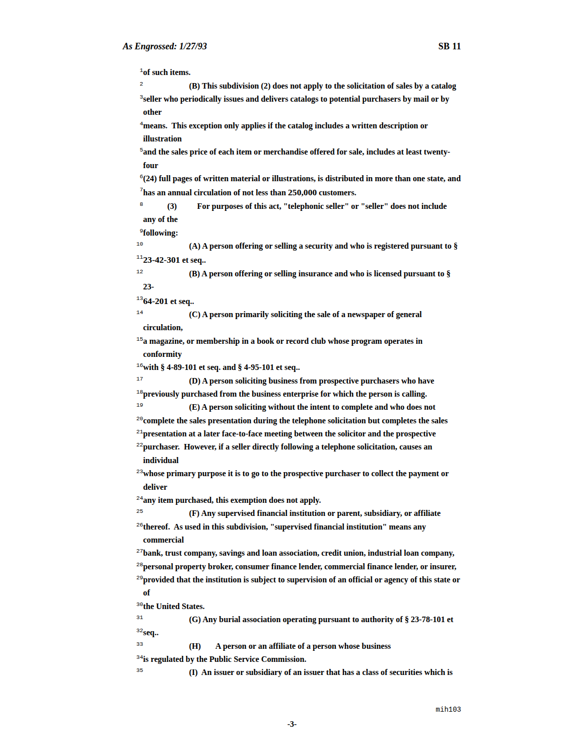As Engrossed: 1/27/93
SB 11
| 1 | of such items. |
| 2 | (B) This subdivision (2) does not apply to the solicitation of sales by a catalog |
| 3 | seller who periodically issues and delivers catalogs to potential purchasers by mail or by other |
| 4 | means. This exception only applies if the catalog includes a written description or illustration |
| 5 | and the sales price of each item or merchandise offered for sale, includes at least twenty-four |
| 6 | (24) full pages of written material or illustrations, is distributed in more than one state, and |
| 7 | has an annual circulation of not less than 250,000 customers. |
| 8 | (3) For purposes of this act, "telephonic seller" or "seller" does not include any of the |
| 9 | following: |
| 10 | (A) A person offering or selling a security and who is registered pursuant to § |
| 11 | 23-42-301 et seq.. |
| 12 | (B) A person offering or selling insurance and who is licensed pursuant to § 23- |
| 13 | 64-201 et seq.. |
| 14 | (C) A person primarily soliciting the sale of a newspaper of general circulation, |
| 15 | a magazine, or membership in a book or record club whose program operates in conformity |
| 16 | with § 4-89-101 et seq. and § 4-95-101 et seq.. |
| 17 | (D) A person soliciting business from prospective purchasers who have |
| 18 | previously purchased from the business enterprise for which the person is calling. |
| 19 | (E) A person soliciting without the intent to complete and who does not |
| 20 | complete the sales presentation during the telephone solicitation but completes the sales |
| 21 | presentation at a later face-to-face meeting between the solicitor and the prospective |
| 22 | purchaser. However, if a seller directly following a telephone solicitation, causes an individual |
| 23 | whose primary purpose it is to go to the prospective purchaser to collect the payment or deliver |
| 24 | any item purchased, this exemption does not apply. |
| 25 | (F) Any supervised financial institution or parent, subsidiary, or affiliate |
| 26 | thereof. As used in this subdivision, "supervised financial institution" means any commercial |
| 27 | bank, trust company, savings and loan association, credit union, industrial loan company, |
| 28 | personal property broker, consumer finance lender, commercial finance lender, or insurer, |
| 29 | provided that the institution is subject to supervision of an official or agency of this state or of |
| 30 | the United States. |
| 31 | (G) Any burial association operating pursuant to authority of § 23-78-101 et |
| 32 | seq.. |
| 33 | (H) A person or an affiliate of a person whose business |
| 34 | is regulated by the Public Service Commission. |
| 35 | (I) An issuer or subsidiary of an issuer that has a class of securities which is |
mih103
-3-